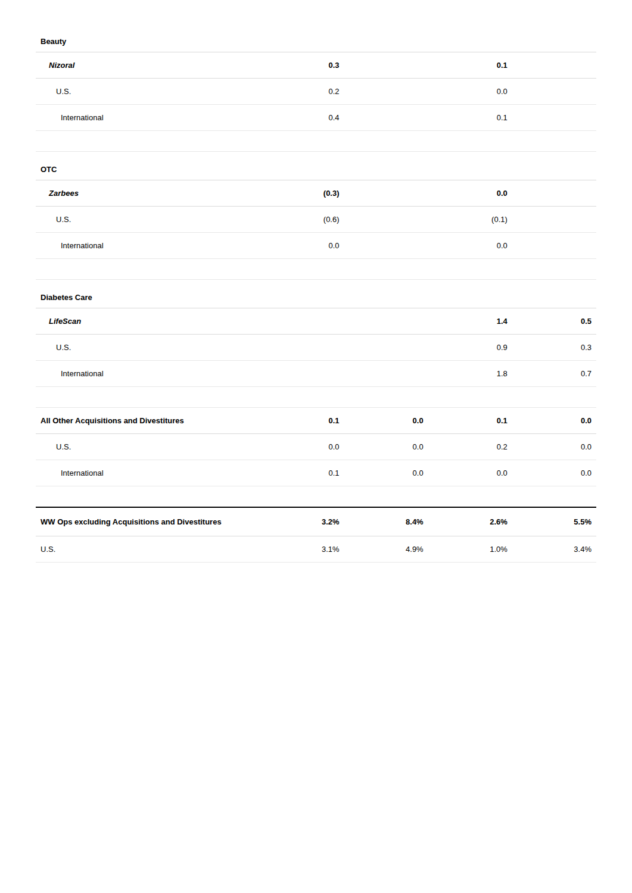| Beauty |
| Nizoral | 0.3 | | 0.1 | |
| U.S. | 0.2 | | 0.0 | |
| International | 0.4 | | 0.1 | |
| OTC |
| Zarbees | (0.3) | | 0.0 | |
| U.S. | (0.6) | | (0.1) | |
| International | 0.0 | | 0.0 | |
| Diabetes Care |
| LifeScan | | | 1.4 | 0.5 |
| U.S. | | | 0.9 | 0.3 |
| International | | | 1.8 | 0.7 |
| All Other Acquisitions and Divestitures | 0.1 | 0.0 | 0.1 | 0.0 |
| U.S. | 0.0 | 0.0 | 0.2 | 0.0 |
| International | 0.1 | 0.0 | 0.0 | 0.0 |
| WW Ops excluding Acquisitions and Divestitures | 3.2% | 8.4% | 2.6% | 5.5% |
| U.S. | 3.1% | 4.9% | 1.0% | 3.4% |